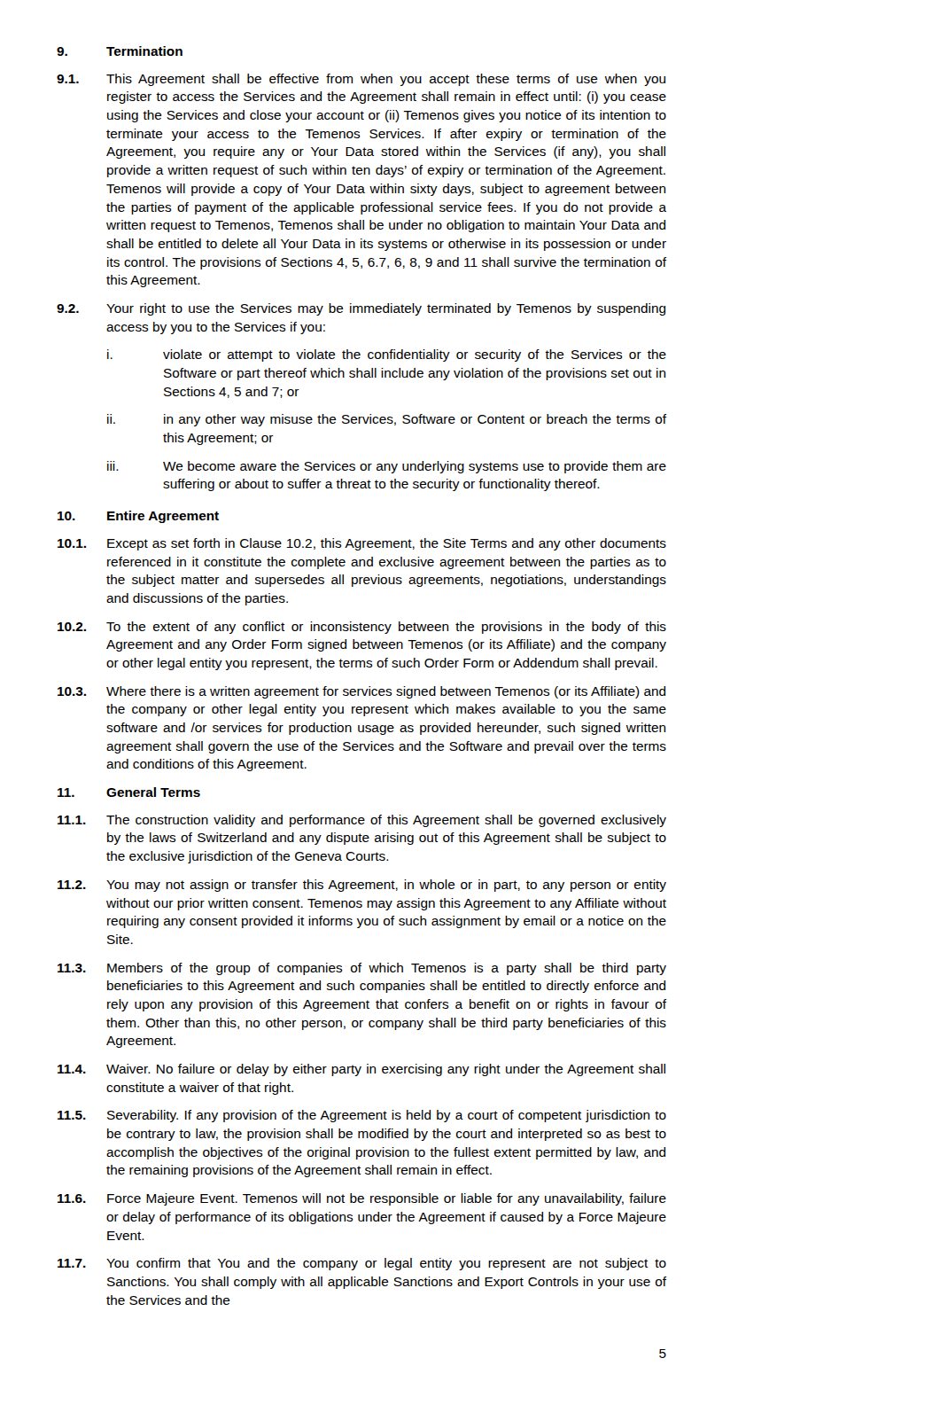9. Termination
9.1. This Agreement shall be effective from when you accept these terms of use when you register to access the Services and the Agreement shall remain in effect until: (i) you cease using the Services and close your account or (ii) Temenos gives you notice of its intention to terminate your access to the Temenos Services. If after expiry or termination of the Agreement, you require any or Your Data stored within the Services (if any), you shall provide a written request of such within ten days’ of expiry or termination of the Agreement. Temenos will provide a copy of Your Data within sixty days, subject to agreement between the parties of payment of the applicable professional service fees. If you do not provide a written request to Temenos, Temenos shall be under no obligation to maintain Your Data and shall be entitled to delete all Your Data in its systems or otherwise in its possession or under its control. The provisions of Sections 4, 5, 6.7, 6, 8, 9 and 11 shall survive the termination of this Agreement.
9.2. Your right to use the Services may be immediately terminated by Temenos by suspending access by you to the Services if you:
violate or attempt to violate the confidentiality or security of the Services or the Software or part thereof which shall include any violation of the provisions set out in Sections 4, 5 and 7; or
in any other way misuse the Services, Software or Content or breach the terms of this Agreement; or
We become aware the Services or any underlying systems use to provide them are suffering or about to suffer a threat to the security or functionality thereof.
10. Entire Agreement
10.1. Except as set forth in Clause 10.2, this Agreement, the Site Terms and any other documents referenced in it constitute the complete and exclusive agreement between the parties as to the subject matter and supersedes all previous agreements, negotiations, understandings and discussions of the parties.
10.2. To the extent of any conflict or inconsistency between the provisions in the body of this Agreement and any Order Form signed between Temenos (or its Affiliate) and the company or other legal entity you represent, the terms of such Order Form or Addendum shall prevail.
10.3. Where there is a written agreement for services signed between Temenos (or its Affiliate) and the company or other legal entity you represent which makes available to you the same software and /or services for production usage as provided hereunder, such signed written agreement shall govern the use of the Services and the Software and prevail over the terms and conditions of this Agreement.
11. General Terms
11.1. The construction validity and performance of this Agreement shall be governed exclusively by the laws of Switzerland and any dispute arising out of this Agreement shall be subject to the exclusive jurisdiction of the Geneva Courts.
11.2. You may not assign or transfer this Agreement, in whole or in part, to any person or entity without our prior written consent. Temenos may assign this Agreement to any Affiliate without requiring any consent provided it informs you of such assignment by email or a notice on the Site.
11.3. Members of the group of companies of which Temenos is a party shall be third party beneficiaries to this Agreement and such companies shall be entitled to directly enforce and rely upon any provision of this Agreement that confers a benefit on or rights in favour of them. Other than this, no other person, or company shall be third party beneficiaries of this Agreement.
11.4. Waiver. No failure or delay by either party in exercising any right under the Agreement shall constitute a waiver of that right.
11.5. Severability. If any provision of the Agreement is held by a court of competent jurisdiction to be contrary to law, the provision shall be modified by the court and interpreted so as best to accomplish the objectives of the original provision to the fullest extent permitted by law, and the remaining provisions of the Agreement shall remain in effect.
11.6. Force Majeure Event. Temenos will not be responsible or liable for any unavailability, failure or delay of performance of its obligations under the Agreement if caused by a Force Majeure Event.
11.7. You confirm that You and the company or legal entity you represent are not subject to Sanctions. You shall comply with all applicable Sanctions and Export Controls in your use of the Services and the
5